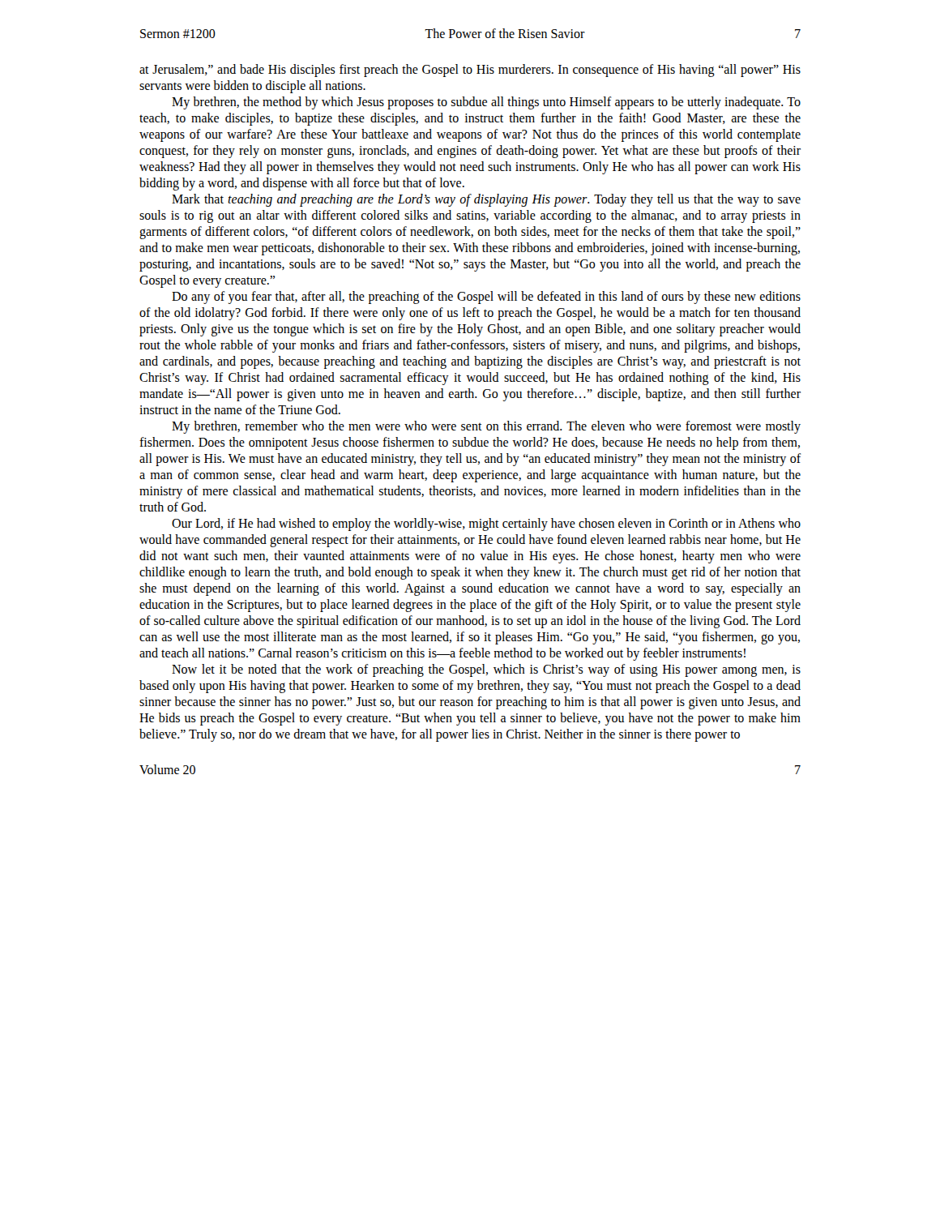Sermon #1200 The Power of the Risen Savior 7
at Jerusalem,” and bade His disciples first preach the Gospel to His murderers. In consequence of His having “all power” His servants were bidden to disciple all nations.
My brethren, the method by which Jesus proposes to subdue all things unto Himself appears to be utterly inadequate. To teach, to make disciples, to baptize these disciples, and to instruct them further in the faith! Good Master, are these the weapons of our warfare? Are these Your battleaxe and weapons of war? Not thus do the princes of this world contemplate conquest, for they rely on monster guns, ironclads, and engines of death-doing power. Yet what are these but proofs of their weakness? Had they all power in themselves they would not need such instruments. Only He who has all power can work His bidding by a word, and dispense with all force but that of love.
Mark that teaching and preaching are the Lord’s way of displaying His power. Today they tell us that the way to save souls is to rig out an altar with different colored silks and satins, variable according to the almanac, and to array priests in garments of different colors, “of different colors of needlework, on both sides, meet for the necks of them that take the spoil,” and to make men wear petticoats, dishonorable to their sex. With these ribbons and embroideries, joined with incense-burning, posturing, and incantations, souls are to be saved! “Not so,” says the Master, but “Go you into all the world, and preach the Gospel to every creature.”
Do any of you fear that, after all, the preaching of the Gospel will be defeated in this land of ours by these new editions of the old idolatry? God forbid. If there were only one of us left to preach the Gospel, he would be a match for ten thousand priests. Only give us the tongue which is set on fire by the Holy Ghost, and an open Bible, and one solitary preacher would rout the whole rabble of your monks and friars and father-confessors, sisters of misery, and nuns, and pilgrims, and bishops, and cardinals, and popes, because preaching and teaching and baptizing the disciples are Christ’s way, and priestcraft is not Christ’s way. If Christ had ordained sacramental efficacy it would succeed, but He has ordained nothing of the kind, His mandate is—“All power is given unto me in heaven and earth. Go you therefore…” disciple, baptize, and then still further instruct in the name of the Triune God.
My brethren, remember who the men were who were sent on this errand. The eleven who were foremost were mostly fishermen. Does the omnipotent Jesus choose fishermen to subdue the world? He does, because He needs no help from them, all power is His. We must have an educated ministry, they tell us, and by “an educated ministry” they mean not the ministry of a man of common sense, clear head and warm heart, deep experience, and large acquaintance with human nature, but the ministry of mere classical and mathematical students, theorists, and novices, more learned in modern infidelities than in the truth of God.
Our Lord, if He had wished to employ the worldly-wise, might certainly have chosen eleven in Corinth or in Athens who would have commanded general respect for their attainments, or He could have found eleven learned rabbis near home, but He did not want such men, their vaunted attainments were of no value in His eyes. He chose honest, hearty men who were childlike enough to learn the truth, and bold enough to speak it when they knew it. The church must get rid of her notion that she must depend on the learning of this world. Against a sound education we cannot have a word to say, especially an education in the Scriptures, but to place learned degrees in the place of the gift of the Holy Spirit, or to value the present style of so-called culture above the spiritual edification of our manhood, is to set up an idol in the house of the living God. The Lord can as well use the most illiterate man as the most learned, if so it pleases Him. “Go you,” He said, “you fishermen, go you, and teach all nations.” Carnal reason’s criticism on this is—a feeble method to be worked out by feebler instruments!
Now let it be noted that the work of preaching the Gospel, which is Christ’s way of using His power among men, is based only upon His having that power. Hearken to some of my brethren, they say, “You must not preach the Gospel to a dead sinner because the sinner has no power.” Just so, but our reason for preaching to him is that all power is given unto Jesus, and He bids us preach the Gospel to every creature. “But when you tell a sinner to believe, you have not the power to make him believe.” Truly so, nor do we dream that we have, for all power lies in Christ. Neither in the sinner is there power to
Volume 20 7